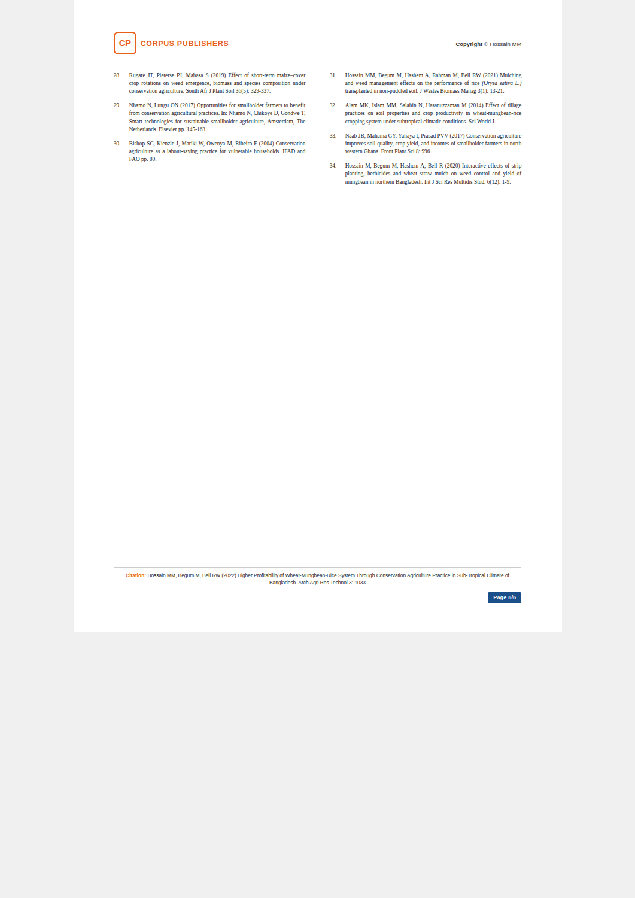CORPUS PUBLISHERS
Copyright © Hossain MM
28. Rugare JT, Pieterse PJ, Mabasa S (2019) Effect of short-term maize–cover crop rotations on weed emergence, biomass and species composition under conservation agriculture. South Afr J Plant Soil 36(5): 329-337.
29. Nhamo N, Lungu ON (2017) Opportunities for smallholder farmers to benefit from conservation agricultural practices. In: Nhamo N, Chikoye D, Gondwe T, Smart technologies for sustainable smallholder agriculture, Amsterdam, The Netherlands. Elsevier pp. 145-163.
30. Bishop SC, Kienzle J, Mariki W, Owenya M, Ribeiro F (2004) Conservation agriculture as a labour-saving practice for vulnerable households. IFAD and FAO pp. 80.
31. Hossain MM, Begum M, Hashem A, Rahman M, Bell RW (2021) Mulching and weed management effects on the performance of rice (Oryza sativa L.) transplanted in non-puddled soil. J Wastes Biomass Manag 3(1): 13-21.
32. Alam MK, Islam MM, Salahin N, Hasanuzzaman M (2014) Effect of tillage practices on soil properties and crop productivity in wheat-mungbean-rice cropping system under subtropical climatic conditions. Sci World J.
33. Naab JB, Mahama GY, Yahaya I, Prasad PVV (2017) Conservation agriculture improves soil quality, crop yield, and incomes of smallholder farmers in north western Ghana. Front Plant Sci 8: 996.
34. Hossain M, Begum M, Hashem A, Bell R (2020) Interactive effects of strip planting, herbicides and wheat straw mulch on weed control and yield of mungbean in northern Bangladesh. Int J Sci Res Multidis Stud. 6(12): 1-9.
Citation: Hossain MM, Begum M, Bell RW (2022) Higher Profitability of Wheat-Mungbean-Rice System Through Conservation Agriculture Practice in Sub-Tropical Climate of Bangladesh. Arch Agri Res Technol 3: 1033
Page 6/6